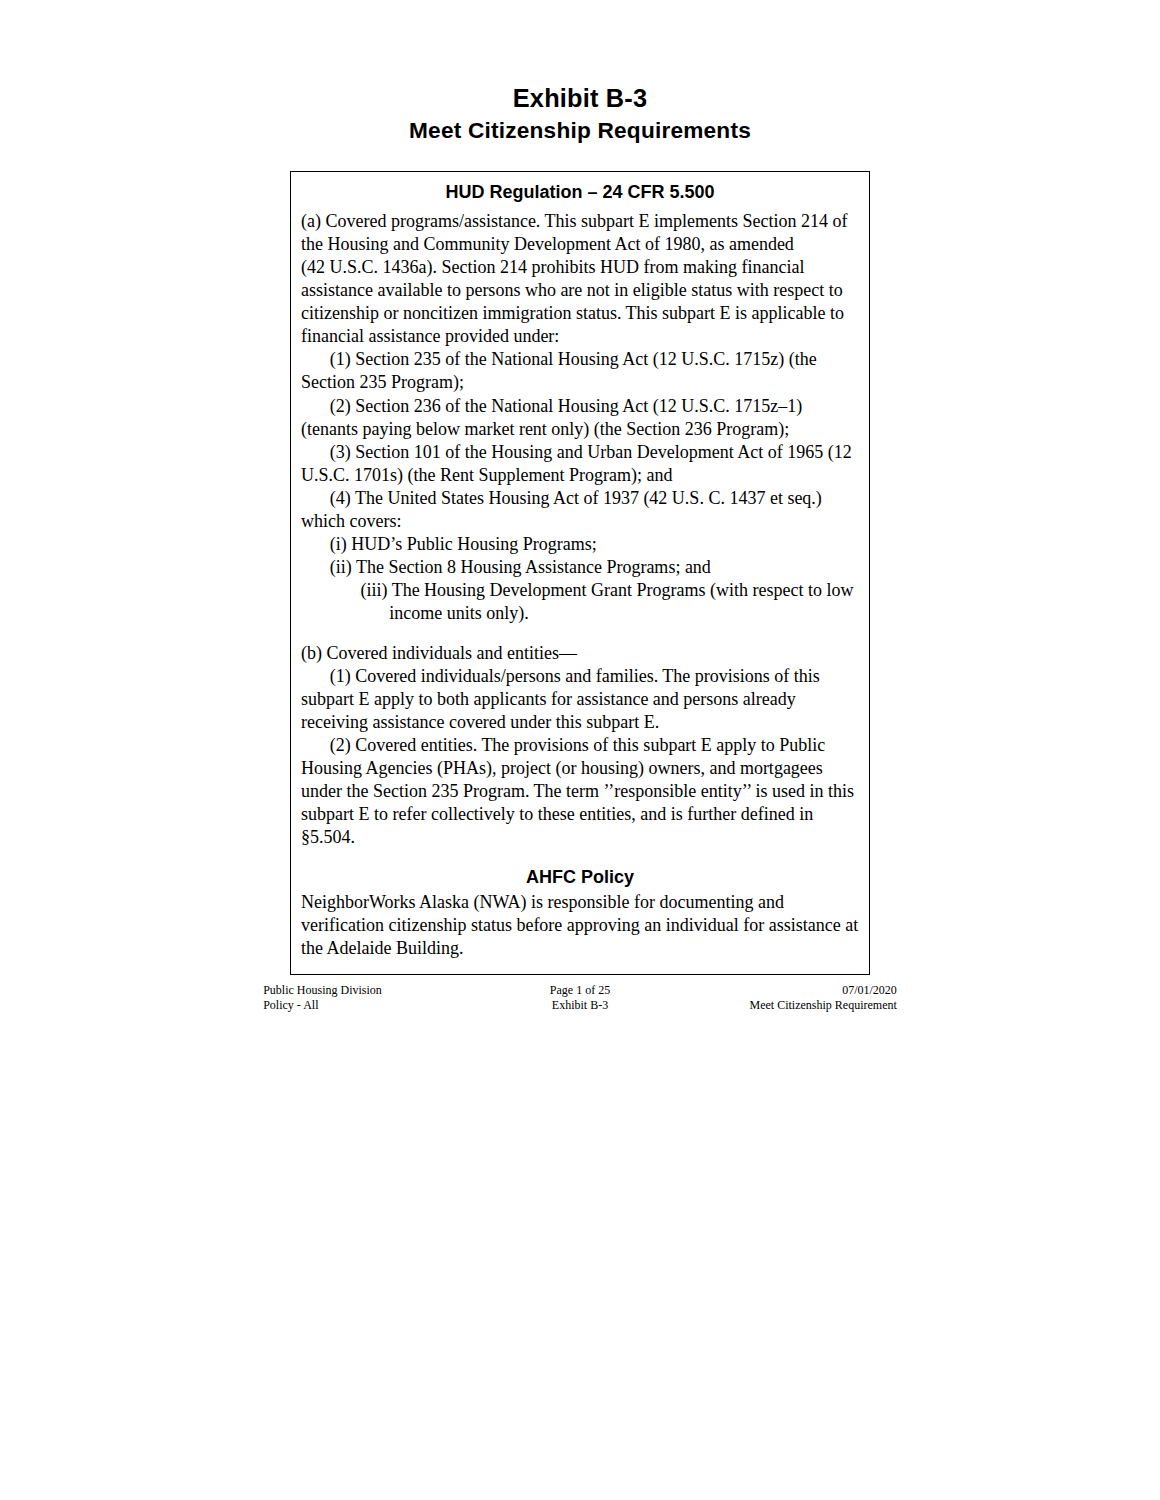Exhibit B-3
Meet Citizenship Requirements
HUD Regulation – 24 CFR 5.500
(a) Covered programs/assistance. This subpart E implements Section 214 of the Housing and Community Development Act of 1980, as amended
(42 U.S.C. 1436a). Section 214 prohibits HUD from making financial assistance available to persons who are not in eligible status with respect to citizenship or noncitizen immigration status. This subpart E is applicable to financial assistance provided under:
(1) Section 235 of the National Housing Act (12 U.S.C. 1715z) (the Section 235 Program);
(2) Section 236 of the National Housing Act (12 U.S.C. 1715z–1) (tenants paying below market rent only) (the Section 236 Program);
(3) Section 101 of the Housing and Urban Development Act of 1965 (12 U.S.C. 1701s) (the Rent Supplement Program); and
(4) The United States Housing Act of 1937 (42 U.S. C. 1437 et seq.) which covers:
(i) HUD’s Public Housing Programs;
(ii) The Section 8 Housing Assistance Programs; and
(iii) The Housing Development Grant Programs (with respect to low income units only).
(b) Covered individuals and entities—
(1) Covered individuals/persons and families. The provisions of this subpart E apply to both applicants for assistance and persons already receiving assistance covered under this subpart E.
(2) Covered entities. The provisions of this subpart E apply to Public Housing Agencies (PHAs), project (or housing) owners, and mortgagees under the Section 235 Program. The term ’’responsible entity’’ is used in this subpart E to refer collectively to these entities, and is further defined in §5.504.
AHFC Policy
NeighborWorks Alaska (NWA) is responsible for documenting and verification citizenship status before approving an individual for assistance at the Adelaide Building.
| Public Housing Division | Page 1 of 25 | 07/01/2020 |
| Policy - All | Exhibit B-3 | Meet Citizenship Requirement |